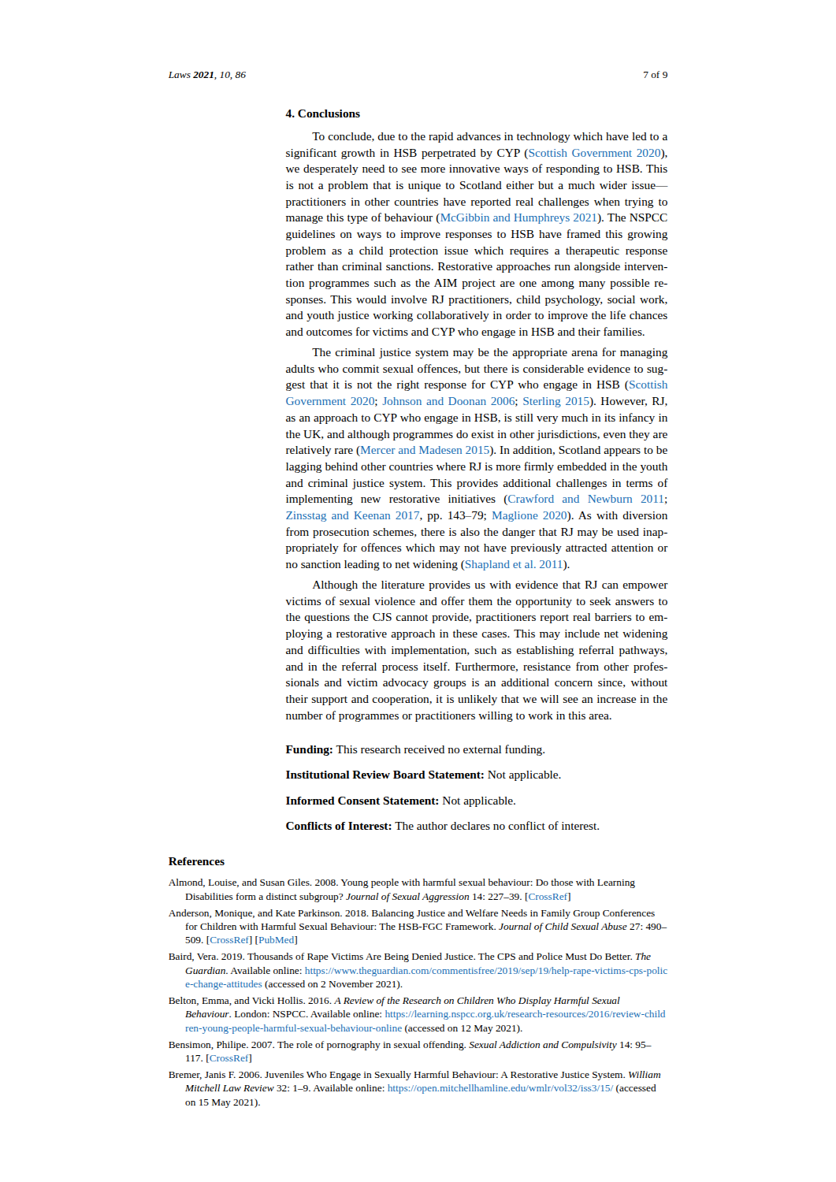Laws 2021, 10, 86
7 of 9
4. Conclusions
To conclude, due to the rapid advances in technology which have led to a significant growth in HSB perpetrated by CYP (Scottish Government 2020), we desperately need to see more innovative ways of responding to HSB. This is not a problem that is unique to Scotland either but a much wider issue—practitioners in other countries have reported real challenges when trying to manage this type of behaviour (McGibbin and Humphreys 2021). The NSPCC guidelines on ways to improve responses to HSB have framed this growing problem as a child protection issue which requires a therapeutic response rather than criminal sanctions. Restorative approaches run alongside intervention programmes such as the AIM project are one among many possible responses. This would involve RJ practitioners, child psychology, social work, and youth justice working collaboratively in order to improve the life chances and outcomes for victims and CYP who engage in HSB and their families.
The criminal justice system may be the appropriate arena for managing adults who commit sexual offences, but there is considerable evidence to suggest that it is not the right response for CYP who engage in HSB (Scottish Government 2020; Johnson and Doonan 2006; Sterling 2015). However, RJ, as an approach to CYP who engage in HSB, is still very much in its infancy in the UK, and although programmes do exist in other jurisdictions, even they are relatively rare (Mercer and Madesen 2015). In addition, Scotland appears to be lagging behind other countries where RJ is more firmly embedded in the youth and criminal justice system. This provides additional challenges in terms of implementing new restorative initiatives (Crawford and Newburn 2011; Zinsstag and Keenan 2017, pp. 143–79; Maglione 2020). As with diversion from prosecution schemes, there is also the danger that RJ may be used inappropriately for offences which may not have previously attracted attention or no sanction leading to net widening (Shapland et al. 2011).
Although the literature provides us with evidence that RJ can empower victims of sexual violence and offer them the opportunity to seek answers to the questions the CJS cannot provide, practitioners report real barriers to employing a restorative approach in these cases. This may include net widening and difficulties with implementation, such as establishing referral pathways, and in the referral process itself. Furthermore, resistance from other professionals and victim advocacy groups is an additional concern since, without their support and cooperation, it is unlikely that we will see an increase in the number of programmes or practitioners willing to work in this area.
Funding: This research received no external funding.
Institutional Review Board Statement: Not applicable.
Informed Consent Statement: Not applicable.
Conflicts of Interest: The author declares no conflict of interest.
References
Almond, Louise, and Susan Giles. 2008. Young people with harmful sexual behaviour: Do those with Learning Disabilities form a distinct subgroup? Journal of Sexual Aggression 14: 227–39. [CrossRef]
Anderson, Monique, and Kate Parkinson. 2018. Balancing Justice and Welfare Needs in Family Group Conferences for Children with Harmful Sexual Behaviour: The HSB-FGC Framework. Journal of Child Sexual Abuse 27: 490–509. [CrossRef] [PubMed]
Baird, Vera. 2019. Thousands of Rape Victims Are Being Denied Justice. The CPS and Police Must Do Better. The Guardian. Available online: https://www.theguardian.com/commentisfree/2019/sep/19/help-rape-victims-cps-police-change-attitudes (accessed on 2 November 2021).
Belton, Emma, and Vicki Hollis. 2016. A Review of the Research on Children Who Display Harmful Sexual Behaviour. London: NSPCC. Available online: https://learning.nspcc.org.uk/research-resources/2016/review-children-young-people-harmful-sexual-behaviour-online (accessed on 12 May 2021).
Bensimon, Philipe. 2007. The role of pornography in sexual offending. Sexual Addiction and Compulsivity 14: 95–117. [CrossRef]
Bremer, Janis F. 2006. Juveniles Who Engage in Sexually Harmful Behaviour: A Restorative Justice System. William Mitchell Law Review 32: 1–9. Available online: https://open.mitchellhamline.edu/wmlr/vol32/iss3/15/ (accessed on 15 May 2021).